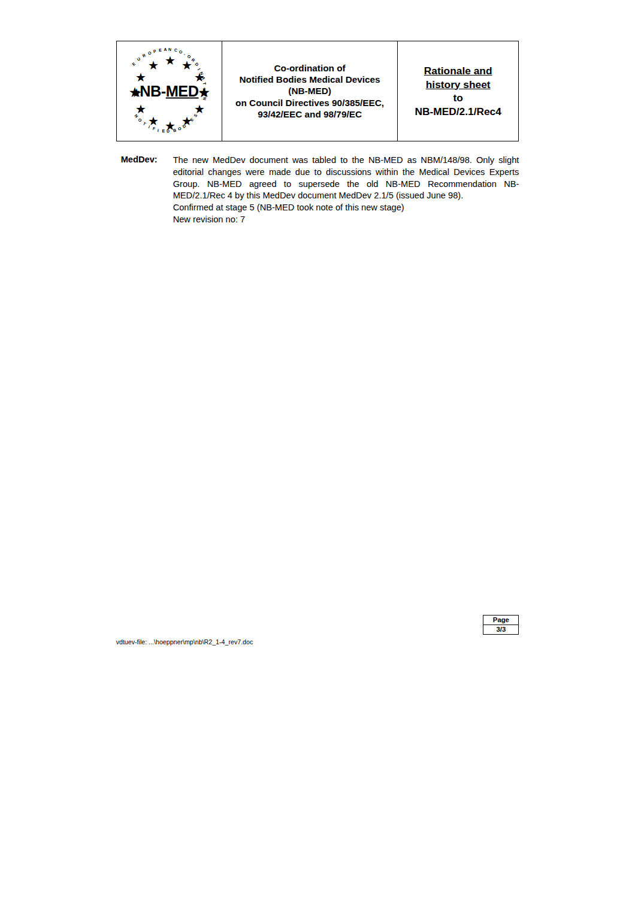| E U R O P E A N C O - O R D I N A T I O N N O T I F I E D B O D I E S ★ ★ ★ ★ ★ ★ ★ ★ ★ ★ ★ ★ ★ NB- MED ★ | Co-ordination of Notified Bodies Medical Devices (NB-MED) on Council Directives 90/385/EEC, 93/42/EEC and 98/79/EC | Rationale and history sheet to NB-MED/2.1/Rec4 |
MedDev:
The new MedDev document was tabled to the NB-MED as NBM/148/98. Only slight editorial changes were made due to discussions within the Medical Devices Experts Group. NB-MED agreed to supersede the old NB-MED Recommendation NB-MED/2.1/Rec 4 by this MedDev document MedDev 2.1/5 (issued June 98).
Confirmed at stage 5 (NB-MED took note of this new stage)
New revision no: 7
Page
3/3
vdtuev-file: ...\hoeppner\mp\nb\R2_1-4_rev7.doc